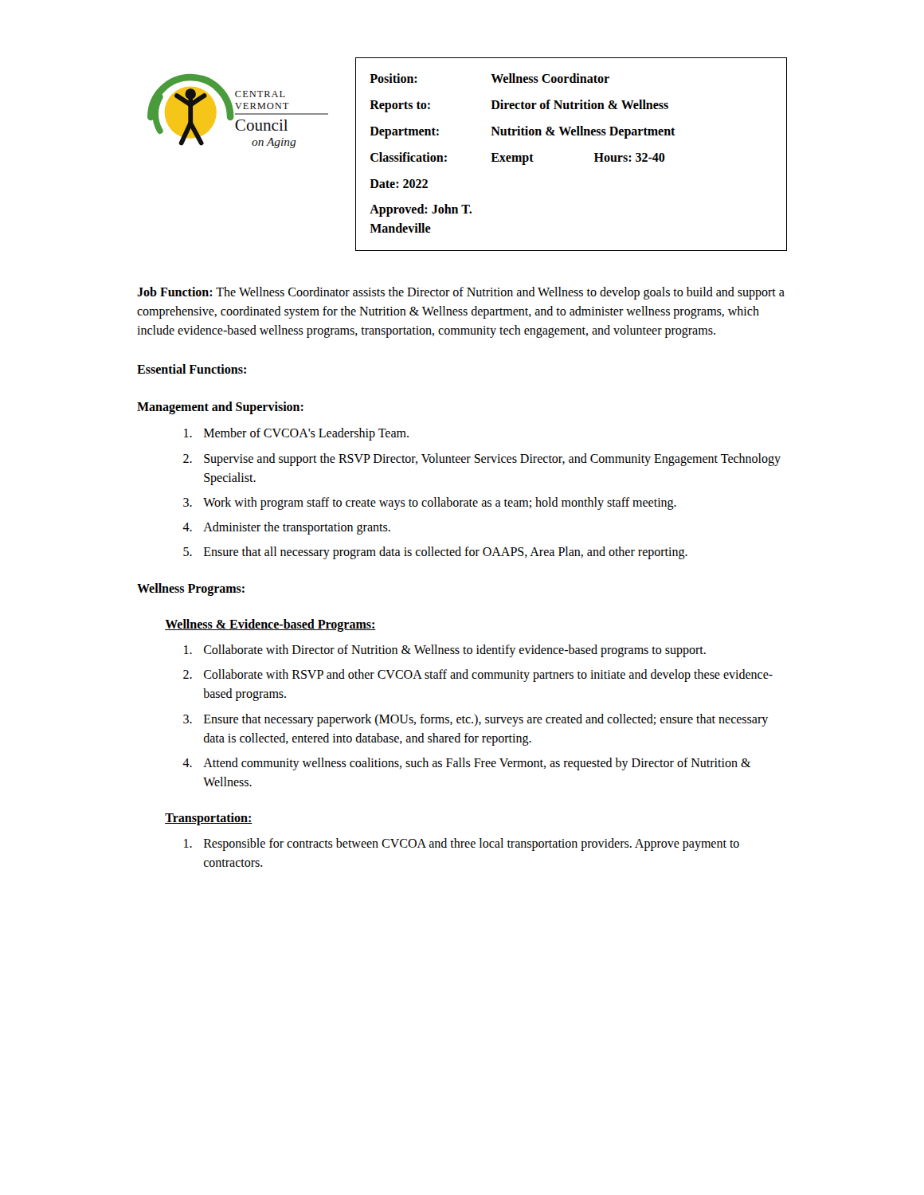CENTRAL VERMONT Council on Aging
Position:
Wellness Coordinator
Reports to:
Director of Nutrition & Wellness
Department:
Nutrition & Wellness Department
Classification:
Exempt Hours: 32-40
Date: 2022
Approved: John T. Mandeville
Job Function: The Wellness Coordinator assists the Director of Nutrition and Wellness to develop goals to build and support a comprehensive, coordinated system for the Nutrition & Wellness department, and to administer wellness programs, which include evidence-based wellness programs, transportation, community tech engagement, and volunteer programs.
Essential Functions:
Management and Supervision:
Member of CVCOA's Leadership Team.
Supervise and support the RSVP Director, Volunteer Services Director, and Community Engagement Technology Specialist.
Work with program staff to create ways to collaborate as a team; hold monthly staff meeting.
Administer the transportation grants.
Ensure that all necessary program data is collected for OAAPS, Area Plan, and other reporting.
Wellness Programs:
Wellness & Evidence-based Programs:
Collaborate with Director of Nutrition & Wellness to identify evidence-based programs to support.
Collaborate with RSVP and other CVCOA staff and community partners to initiate and develop these evidence-based programs.
Ensure that necessary paperwork (MOUs, forms, etc.), surveys are created and collected; ensure that necessary data is collected, entered into database, and shared for reporting.
Attend community wellness coalitions, such as Falls Free Vermont, as requested by Director of Nutrition & Wellness.
Transportation:
Responsible for contracts between CVCOA and three local transportation providers. Approve payment to contractors.